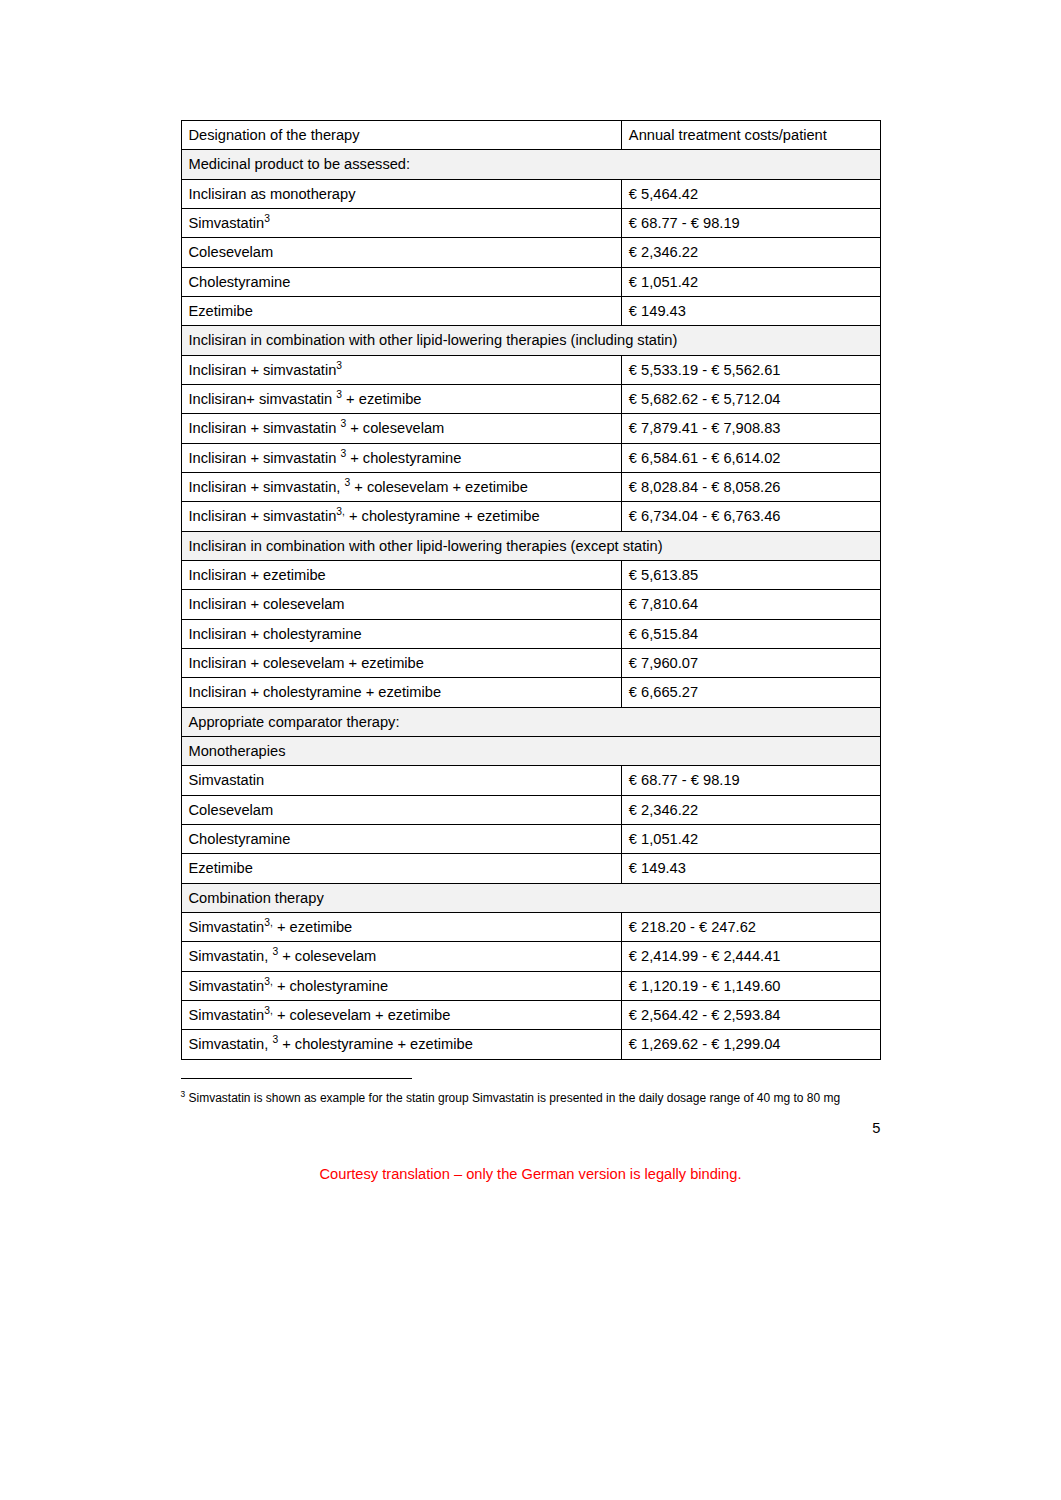| Designation of the therapy | Annual treatment costs/patient |
| Medicinal product to be assessed: |
| Inclisiran as monotherapy | € 5,464.42 |
| Simvastatin 3 | € 68.77 - € 98.19 |
| Colesevelam | € 2,346.22 |
| Cholestyramine | € 1,051.42 |
| Ezetimibe | € 149.43 |
| Inclisiran in combination with other lipid-lowering therapies (including statin) |
| Inclisiran + simvastatin 3 | € 5,533.19 - € 5,562.61 |
| Inclisiran+ simvastatin 3 + ezetimibe | € 5,682.62 - € 5,712.04 |
| Inclisiran + simvastatin 3 + colesevelam | € 7,879.41 - € 7,908.83 |
| Inclisiran + simvastatin 3 + cholestyramine | € 6,584.61 - € 6,614.02 |
| Inclisiran + simvastatin, 3 + colesevelam + ezetimibe | € 8,028.84 - € 8,058.26 |
| Inclisiran + simvastatin 3, + cholestyramine + ezetimibe | € 6,734.04 - € 6,763.46 |
| Inclisiran in combination with other lipid-lowering therapies (except statin) |
| Inclisiran + ezetimibe | € 5,613.85 |
| Inclisiran + colesevelam | € 7,810.64 |
| Inclisiran + cholestyramine | € 6,515.84 |
| Inclisiran + colesevelam + ezetimibe | € 7,960.07 |
| Inclisiran + cholestyramine + ezetimibe | € 6,665.27 |
| Appropriate comparator therapy: |
| Monotherapies |
| Simvastatin | € 68.77 - € 98.19 |
| Colesevelam | € 2,346.22 |
| Cholestyramine | € 1,051.42 |
| Ezetimibe | € 149.43 |
| Combination therapy |
| Simvastatin 3, + ezetimibe | € 218.20 - € 247.62 |
| Simvastatin, 3 + colesevelam | € 2,414.99 - € 2,444.41 |
| Simvastatin 3, + cholestyramine | € 1,120.19 - € 1,149.60 |
| Simvastatin 3, + colesevelam + ezetimibe | € 2,564.42 - € 2,593.84 |
| Simvastatin, 3 + cholestyramine + ezetimibe | € 1,269.62 - € 1,299.04 |
3 Simvastatin is shown as example for the statin group Simvastatin is presented in the daily dosage range of 40 mg to 80 mg
5
Courtesy translation – only the German version is legally binding.